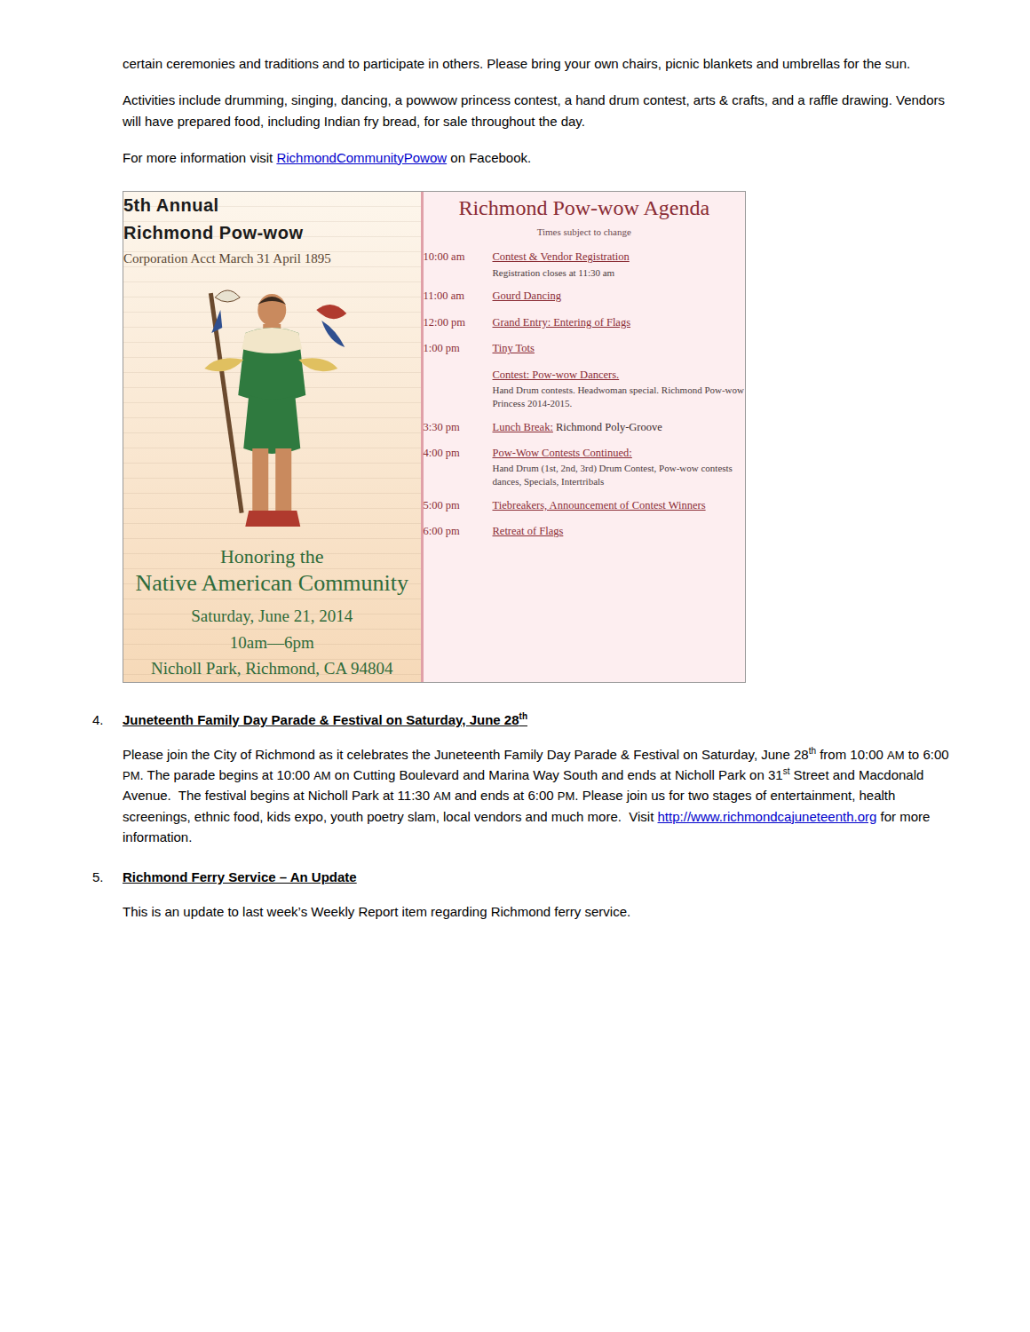certain ceremonies and traditions and to participate in others. Please bring your own chairs, picnic blankets and umbrellas for the sun.
Activities include drumming, singing, dancing, a powwow princess contest, a hand drum contest, arts & crafts, and a raffle drawing. Vendors will have prepared food, including Indian fry bread, for sale throughout the day.
For more information visit RichmondCommunityPowow on Facebook.
| 5th Annual Richmond Pow-wow Corporation Acct March 31 April 1895 Honoring the Native American Community Saturday, June 21, 2014 10am—6pm Nicholl Park, Richmond, CA 94804 | Richmond Pow-wow Agenda Times subject to change 10:00 am Contest & Vendor Registration Registration closes at 11:30 am 11:00 am Gourd Dancing 12:00 pm Grand Entry: Entering of Flags 1:00 pm Tiny Tots Contest: Pow-wow Dancers. Hand Drum contests. Headwoman special. Richmond Pow-wow Princess 2014-2015. 3:30 pm Lunch Break: Richmond Poly-Groove 4:00 pm Pow-Wow Contests Continued: Hand Drum (1st, 2nd, 3rd) Drum Contest, Pow-wow contests dances, Specials, Intertribals 5:00 pm Tiebreakers, Announcement of Contest Winners 6:00 pm Retreat of Flags |
4.
Juneteenth Family Day Parade & Festival on Saturday, June 28th
Please join the City of Richmond as it celebrates the Juneteenth Family Day Parade & Festival on Saturday, June 28th from 10:00 AM to 6:00 PM. The parade begins at 10:00 AM on Cutting Boulevard and Marina Way South and ends at Nicholl Park on 31st Street and Macdonald Avenue. The festival begins at Nicholl Park at 11:30 AM and ends at 6:00 PM. Please join us for two stages of entertainment, health screenings, ethnic food, kids expo, youth poetry slam, local vendors and much more. Visit http://www.richmondcajuneteenth.org for more information.
5.
Richmond Ferry Service – An Update
This is an update to last week’s Weekly Report item regarding Richmond ferry service.